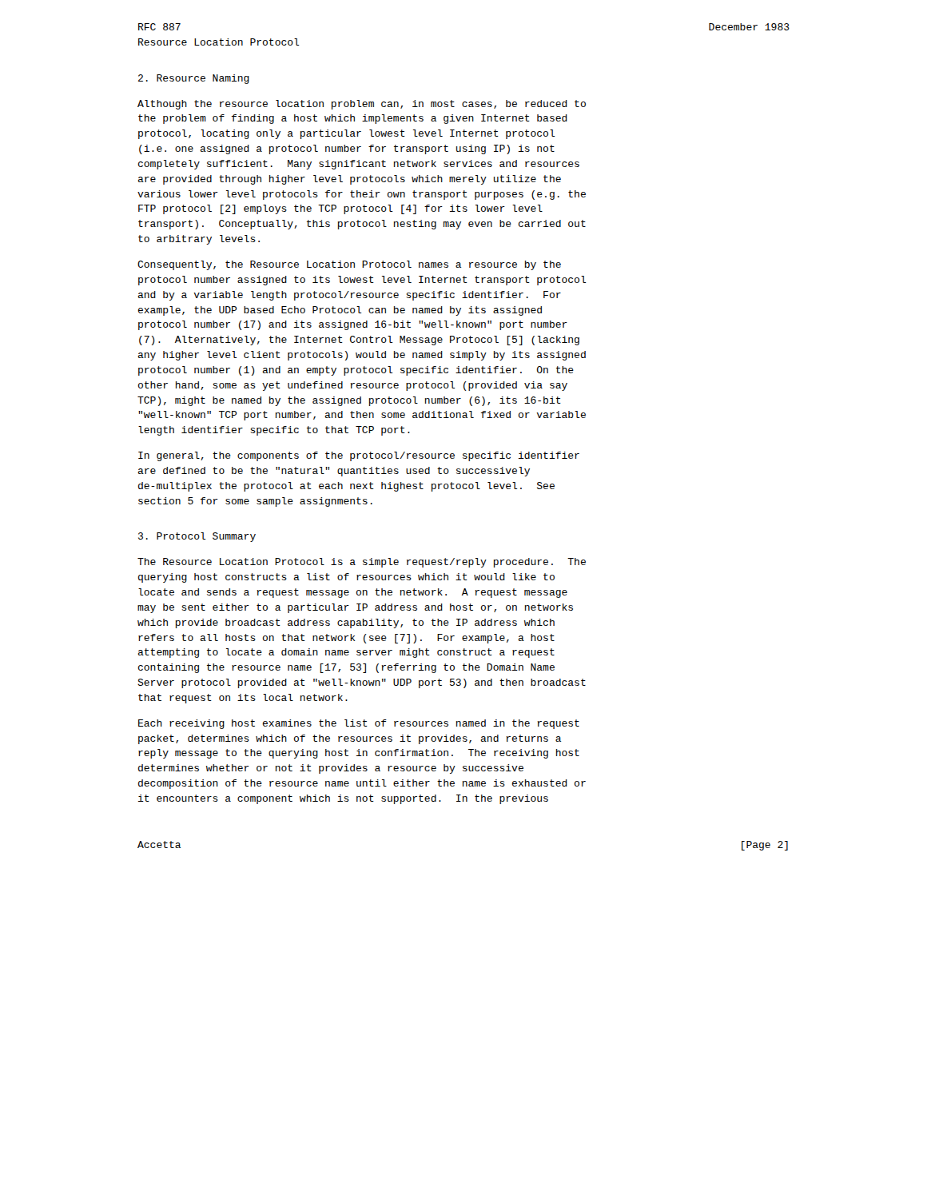RFC 887 Resource Location Protocol
December 1983
2. Resource Naming
Although the resource location problem can, in most cases, be reduced to the problem of finding a host which implements a given Internet based protocol, locating only a particular lowest level Internet protocol (i.e. one assigned a protocol number for transport using IP) is not completely sufficient. Many significant network services and resources are provided through higher level protocols which merely utilize the various lower level protocols for their own transport purposes (e.g. the FTP protocol [2] employs the TCP protocol [4] for its lower level transport). Conceptually, this protocol nesting may even be carried out to arbitrary levels.
Consequently, the Resource Location Protocol names a resource by the protocol number assigned to its lowest level Internet transport protocol and by a variable length protocol/resource specific identifier. For example, the UDP based Echo Protocol can be named by its assigned protocol number (17) and its assigned 16-bit "well-known" port number (7). Alternatively, the Internet Control Message Protocol [5] (lacking any higher level client protocols) would be named simply by its assigned protocol number (1) and an empty protocol specific identifier. On the other hand, some as yet undefined resource protocol (provided via say TCP), might be named by the assigned protocol number (6), its 16-bit "well-known" TCP port number, and then some additional fixed or variable length identifier specific to that TCP port.
In general, the components of the protocol/resource specific identifier are defined to be the "natural" quantities used to successively de-multiplex the protocol at each next highest protocol level. See section 5 for some sample assignments.
3. Protocol Summary
The Resource Location Protocol is a simple request/reply procedure. The querying host constructs a list of resources which it would like to locate and sends a request message on the network. A request message may be sent either to a particular IP address and host or, on networks which provide broadcast address capability, to the IP address which refers to all hosts on that network (see [7]). For example, a host attempting to locate a domain name server might construct a request containing the resource name [17, 53] (referring to the Domain Name Server protocol provided at "well-known" UDP port 53) and then broadcast that request on its local network.
Each receiving host examines the list of resources named in the request packet, determines which of the resources it provides, and returns a reply message to the querying host in confirmation. The receiving host determines whether or not it provides a resource by successive decomposition of the resource name until either the name is exhausted or it encounters a component which is not supported. In the previous
Accetta [Page 2]